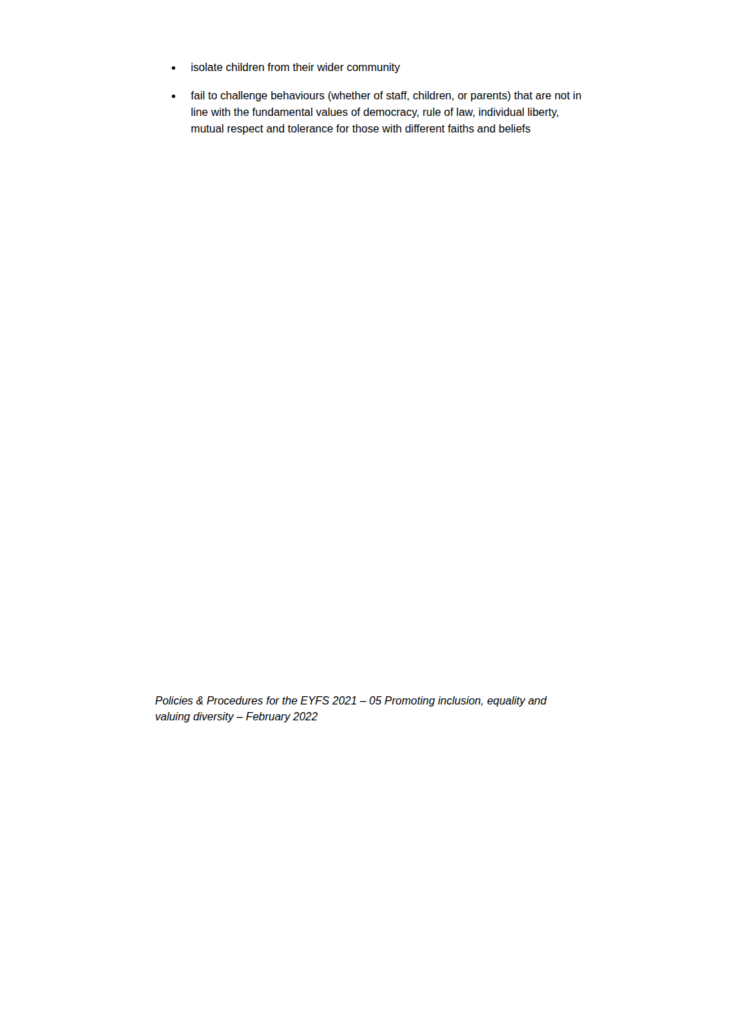isolate children from their wider community
fail to challenge behaviours (whether of staff, children, or parents) that are not in line with the fundamental values of democracy, rule of law, individual liberty, mutual respect and tolerance for those with different faiths and beliefs
Policies & Procedures for the EYFS 2021 – 05 Promoting inclusion, equality and valuing diversity – February 2022